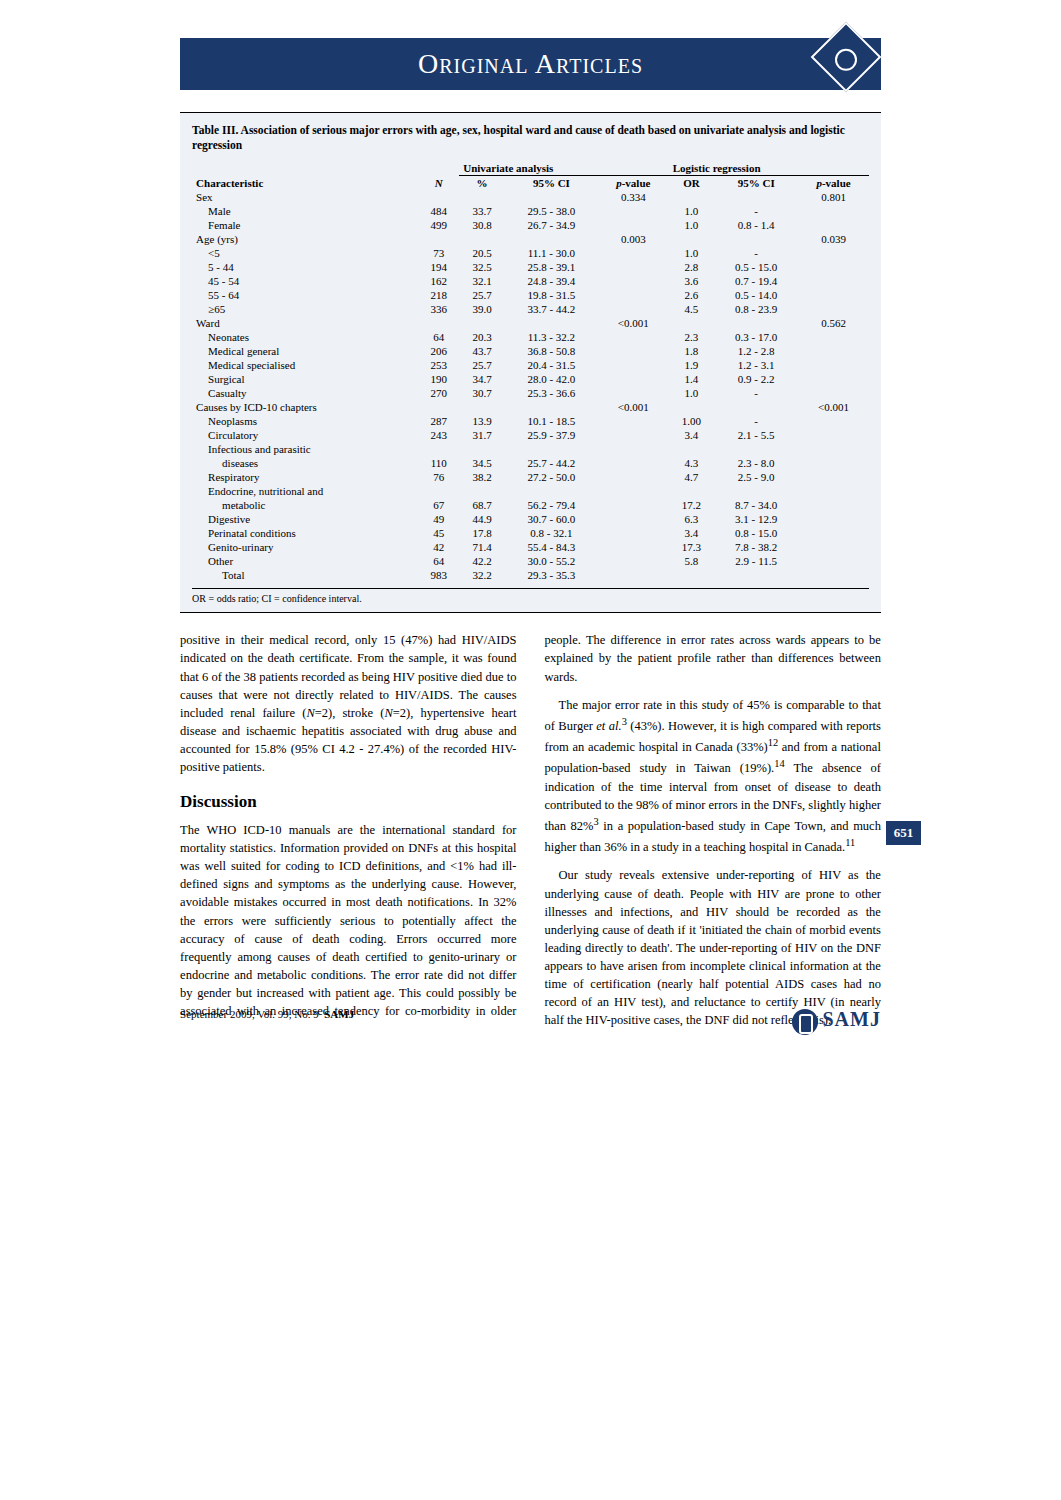Original Articles
Table III. Association of serious major errors with age, sex, hospital ward and cause of death based on univariate analysis and logistic regression
| | | Univariate analysis | Logistic regression |
| --- | --- | --- | --- |
| Characteristic | N | % | 95% CI | p -value | OR | 95% CI | p -value |
| Sex | | | | 0.334 | | | 0.801 |
| Male | 484 | 33.7 | 29.5 - 38.0 | | 1.0 | - | |
| Female | 499 | 30.8 | 26.7 - 34.9 | | 1.0 | 0.8 - 1.4 | |
| Age (yrs) | | | | 0.003 | | | 0.039 |
| <5 | 73 | 20.5 | 11.1 - 30.0 | | 1.0 | - | |
| 5 - 44 | 194 | 32.5 | 25.8 - 39.1 | | 2.8 | 0.5 - 15.0 | |
| 45 - 54 | 162 | 32.1 | 24.8 - 39.4 | | 3.6 | 0.7 - 19.4 | |
| 55 - 64 | 218 | 25.7 | 19.8 - 31.5 | | 2.6 | 0.5 - 14.0 | |
| ≥65 | 336 | 39.0 | 33.7 - 44.2 | | 4.5 | 0.8 - 23.9 | |
| Ward | | | | <0.001 | | | 0.562 |
| Neonates | 64 | 20.3 | 11.3 - 32.2 | | 2.3 | 0.3 - 17.0 | |
| Medical general | 206 | 43.7 | 36.8 - 50.8 | | 1.8 | 1.2 - 2.8 | |
| Medical specialised | 253 | 25.7 | 20.4 - 31.5 | | 1.9 | 1.2 - 3.1 | |
| Surgical | 190 | 34.7 | 28.0 - 42.0 | | 1.4 | 0.9 - 2.2 | |
| Casualty | 270 | 30.7 | 25.3 - 36.6 | | 1.0 | - | |
| Causes by ICD-10 chapters | | | | <0.001 | | | <0.001 |
| Neoplasms | 287 | 13.9 | 10.1 - 18.5 | | 1.00 | - | |
| Circulatory | 243 | 31.7 | 25.9 - 37.9 | | 3.4 | 2.1 - 5.5 | |
| Infectious and parasitic | | | | | | | |
| diseases | 110 | 34.5 | 25.7 - 44.2 | | 4.3 | 2.3 - 8.0 | |
| Respiratory | 76 | 38.2 | 27.2 - 50.0 | | 4.7 | 2.5 - 9.0 | |
| Endocrine, nutritional and | | | | | | | |
| metabolic | 67 | 68.7 | 56.2 - 79.4 | | 17.2 | 8.7 - 34.0 | |
| Digestive | 49 | 44.9 | 30.7 - 60.0 | | 6.3 | 3.1 - 12.9 | |
| Perinatal conditions | 45 | 17.8 | 0.8 - 32.1 | | 3.4 | 0.8 - 15.0 | |
| Genito-urinary | 42 | 71.4 | 55.4 - 84.3 | | 17.3 | 7.8 - 38.2 | |
| Other | 64 | 42.2 | 30.0 - 55.2 | | 5.8 | 2.9 - 11.5 | |
| Total | 983 | 32.2 | 29.3 - 35.3 | | | | |
OR = odds ratio; CI = confidence interval.
positive in their medical record, only 15 (47%) had HIV/AIDS indicated on the death certificate. From the sample, it was found that 6 of the 38 patients recorded as being HIV positive died due to causes that were not directly related to HIV/AIDS. The causes included renal failure (N=2), stroke (N=2), hypertensive heart disease and ischaemic hepatitis associated with drug abuse and accounted for 15.8% (95% CI 4.2 - 27.4%) of the recorded HIV-positive patients.
Discussion
The WHO ICD-10 manuals are the international standard for mortality statistics. Information provided on DNFs at this hospital was well suited for coding to ICD definitions, and <1% had ill-defined signs and symptoms as the underlying cause. However, avoidable mistakes occurred in most death notifications. In 32% the errors were sufficiently serious to potentially affect the accuracy of cause of death coding. Errors occurred more frequently among causes of death certified to genito-urinary or endocrine and metabolic conditions. The error rate did not differ by gender but increased with patient age. This could possibly be associated with an increased tendency for co-morbidity in older people. The difference in error rates across wards appears to be explained by the patient profile rather than differences between wards.
The major error rate in this study of 45% is comparable to that of Burger et al.3 (43%). However, it is high compared with reports from an academic hospital in Canada (33%)12 and from a national population-based study in Taiwan (19%).14 The absence of indication of the time interval from onset of disease to death contributed to the 98% of minor errors in the DNFs, slightly higher than 82%3 in a population-based study in Cape Town, and much higher than 36% in a study in a teaching hospital in Canada.11
Our study reveals extensive under-reporting of HIV as the underlying cause of death. People with HIV are prone to other illnesses and infections, and HIV should be recorded as the underlying cause of death if it 'initiated the chain of morbid events leading directly to death'. The under-reporting of HIV on the DNF appears to have arisen from incomplete clinical information at the time of certification (nearly half potential AIDS cases had no record of an HIV test), and reluctance to certify HIV (in nearly half the HIV-positive cases, the DNF did not reflect this).
651
September 2009, Vol. 99, No. 9 SAMJ
SAMJ